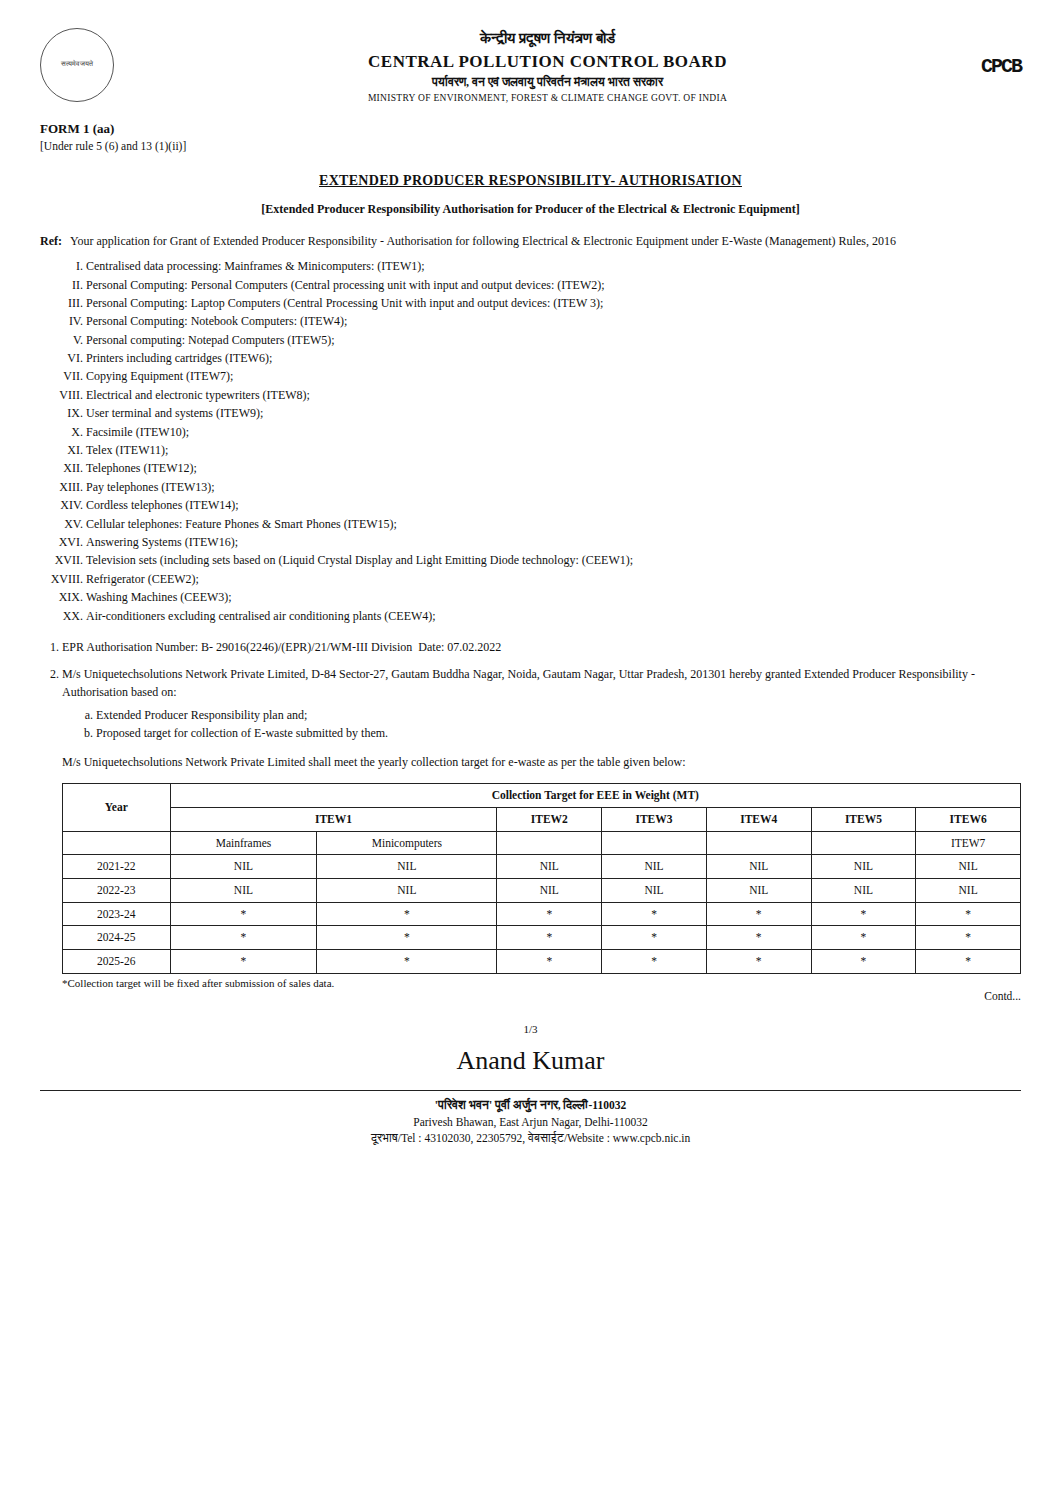सत्यमेव जयते
केन्द्रीय प्रदूषण नियंत्रण बोर्ड
CENTRAL POLLUTION CONTROL BOARD
पर्यावरण, वन एवं जलवायु परिवर्तन मंत्रालय भारत सरकार
MINISTRY OF ENVIRONMENT, FOREST & CLIMATE CHANGE GOVT. OF INDIA
CPCB
FORM 1 (aa)
[Under rule 5 (6) and 13 (1)(ii)]
EXTENDED PRODUCER RESPONSIBILITY- AUTHORISATION
[Extended Producer Responsibility Authorisation for Producer of the Electrical & Electronic Equipment]
Ref:
Your application for Grant of Extended Producer Responsibility - Authorisation for following Electrical & Electronic Equipment under E-Waste (Management) Rules, 2016
Centralised data processing: Mainframes & Minicomputers: (ITEW1);
Personal Computing: Personal Computers (Central processing unit with input and output devices: (ITEW2);
Personal Computing: Laptop Computers (Central Processing Unit with input and output devices: (ITEW 3);
Personal Computing: Notebook Computers: (ITEW4);
Personal computing: Notepad Computers (ITEW5);
Printers including cartridges (ITEW6);
Copying Equipment (ITEW7);
Electrical and electronic typewriters (ITEW8);
User terminal and systems (ITEW9);
Facsimile (ITEW10);
Telex (ITEW11);
Telephones (ITEW12);
Pay telephones (ITEW13);
Cordless telephones (ITEW14);
Cellular telephones: Feature Phones & Smart Phones (ITEW15);
Answering Systems (ITEW16);
Television sets (including sets based on (Liquid Crystal Display and Light Emitting Diode technology: (CEEW1);
Refrigerator (CEEW2);
Washing Machines (CEEW3);
Air-conditioners excluding centralised air conditioning plants (CEEW4);
EPR Authorisation Number: B- 29016(2246)/(EPR)/21/WM-III Division Date: 07.02.2022
M/s Uniquetechsolutions Network Private Limited, D-84 Sector-27, Gautam Buddha Nagar, Noida, Gautam Nagar, Uttar Pradesh, 201301 hereby granted Extended Producer Responsibility - Authorisation based on:
Extended Producer Responsibility plan and;
Proposed target for collection of E-waste submitted by them.
M/s Uniquetechsolutions Network Private Limited shall meet the yearly collection target for e-waste as per the table given below:
| Year | Collection Target for EEE in Weight (MT) |
| --- | --- |
| ITEW1 | ITEW2 | ITEW3 | ITEW4 | ITEW5 | ITEW6 |
| | Mainframes | Minicomputers | | | | | ITEW7 |
| 2021-22 | NIL | NIL | NIL | NIL | NIL | NIL | NIL |
| 2022-23 | NIL | NIL | NIL | NIL | NIL | NIL | NIL |
| 2023-24 | * | * | * | * | * | * | * |
| 2024-25 | * | * | * | * | * | * | * |
| 2025-26 | * | * | * | * | * | * | * |
*Collection target will be fixed after submission of sales data.
Contd...
1/3
Anand Kumar
'परिवेश भवन' पूर्वी अर्जुन नगर, दिल्ली-110032
Parivesh Bhawan, East Arjun Nagar, Delhi-110032
दूरभाष/Tel : 43102030, 22305792, वेबसाईट/Website : www.cpcb.nic.in